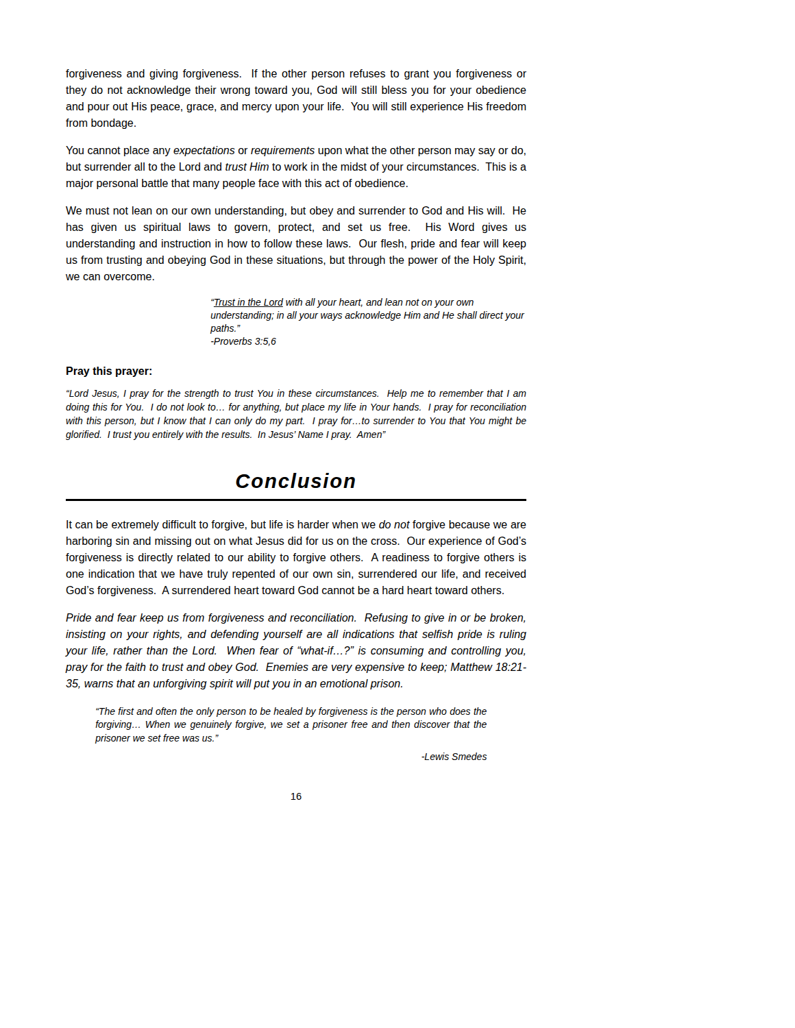forgiveness and giving forgiveness. If the other person refuses to grant you forgiveness or they do not acknowledge their wrong toward you, God will still bless you for your obedience and pour out His peace, grace, and mercy upon your life. You will still experience His freedom from bondage.
You cannot place any expectations or requirements upon what the other person may say or do, but surrender all to the Lord and trust Him to work in the midst of your circumstances. This is a major personal battle that many people face with this act of obedience.
We must not lean on our own understanding, but obey and surrender to God and His will. He has given us spiritual laws to govern, protect, and set us free. His Word gives us understanding and instruction in how to follow these laws. Our flesh, pride and fear will keep us from trusting and obeying God in these situations, but through the power of the Holy Spirit, we can overcome.
“Trust in the Lord with all your heart, and lean not on your own understanding; in all your ways acknowledge Him and He shall direct your paths.” -Proverbs 3:5,6
Pray this prayer:
“Lord Jesus, I pray for the strength to trust You in these circumstances. Help me to remember that I am doing this for You. I do not look to… for anything, but place my life in Your hands. I pray for reconciliation with this person, but I know that I can only do my part. I pray for…to surrender to You that You might be glorified. I trust you entirely with the results. In Jesus’ Name I pray. Amen”
Conclusion
It can be extremely difficult to forgive, but life is harder when we do not forgive because we are harboring sin and missing out on what Jesus did for us on the cross. Our experience of God’s forgiveness is directly related to our ability to forgive others. A readiness to forgive others is one indication that we have truly repented of our own sin, surrendered our life, and received God’s forgiveness. A surrendered heart toward God cannot be a hard heart toward others.
Pride and fear keep us from forgiveness and reconciliation. Refusing to give in or be broken, insisting on your rights, and defending yourself are all indications that selfish pride is ruling your life, rather than the Lord. When fear of “what-if…?” is consuming and controlling you, pray for the faith to trust and obey God. Enemies are very expensive to keep; Matthew 18:21-35, warns that an unforgiving spirit will put you in an emotional prison.
“The first and often the only person to be healed by forgiveness is the person who does the forgiving… When we genuinely forgive, we set a prisoner free and then discover that the prisoner we set free was us.” -Lewis Smedes
16